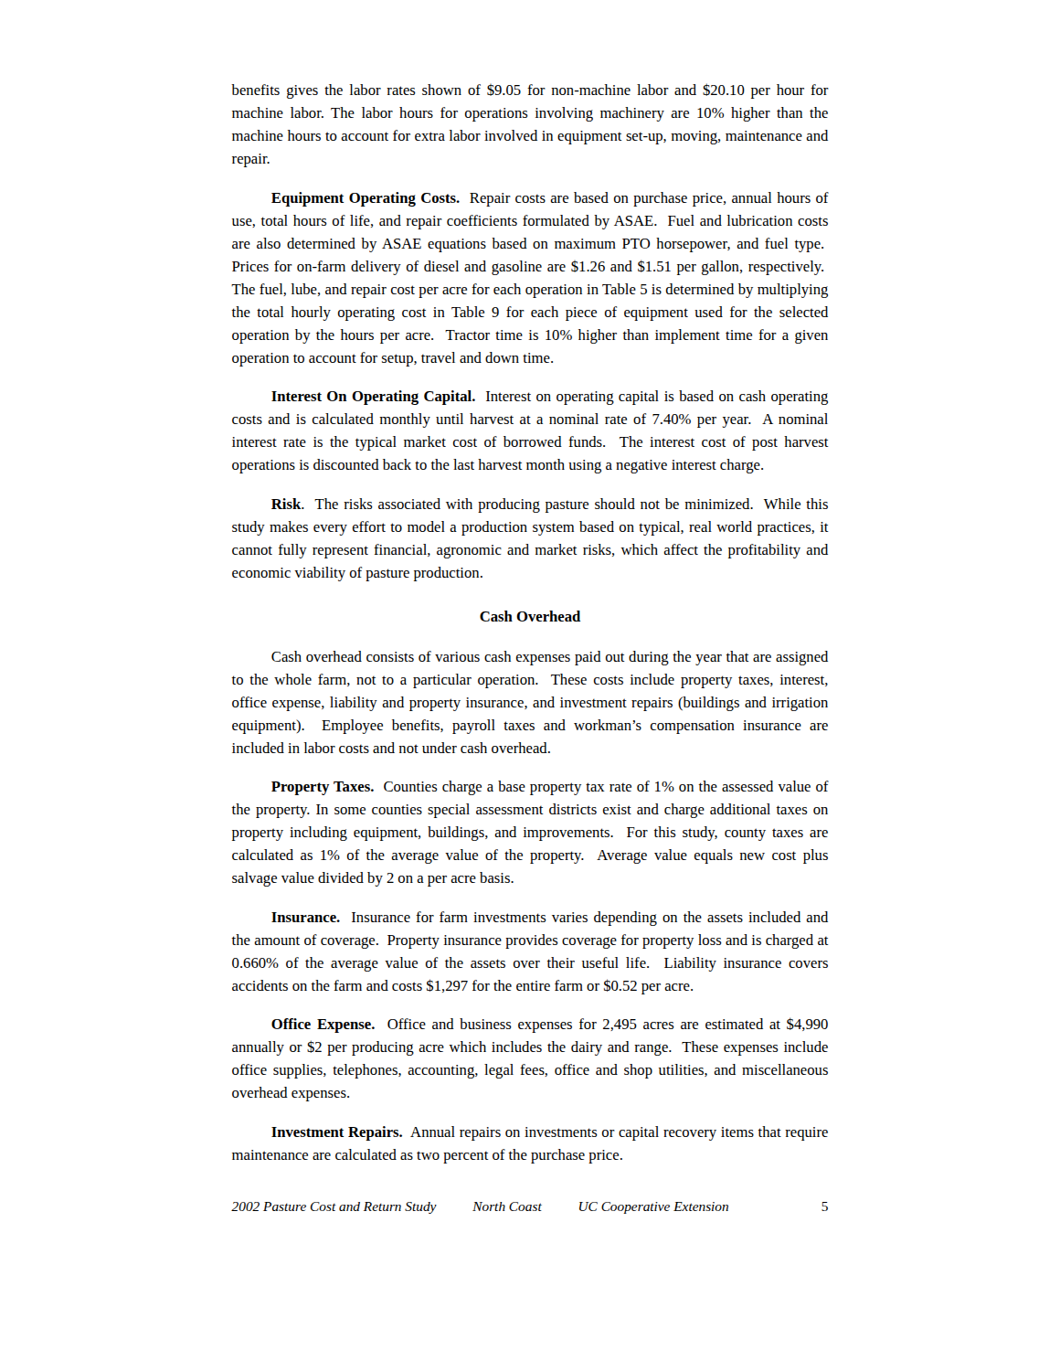benefits gives the labor rates shown of $9.05 for non-machine labor and $20.10 per hour for machine labor. The labor hours for operations involving machinery are 10% higher than the machine hours to account for extra labor involved in equipment set-up, moving, maintenance and repair.
Equipment Operating Costs. Repair costs are based on purchase price, annual hours of use, total hours of life, and repair coefficients formulated by ASAE. Fuel and lubrication costs are also determined by ASAE equations based on maximum PTO horsepower, and fuel type. Prices for on-farm delivery of diesel and gasoline are $1.26 and $1.51 per gallon, respectively. The fuel, lube, and repair cost per acre for each operation in Table 5 is determined by multiplying the total hourly operating cost in Table 9 for each piece of equipment used for the selected operation by the hours per acre. Tractor time is 10% higher than implement time for a given operation to account for setup, travel and down time.
Interest On Operating Capital. Interest on operating capital is based on cash operating costs and is calculated monthly until harvest at a nominal rate of 7.40% per year. A nominal interest rate is the typical market cost of borrowed funds. The interest cost of post harvest operations is discounted back to the last harvest month using a negative interest charge.
Risk. The risks associated with producing pasture should not be minimized. While this study makes every effort to model a production system based on typical, real world practices, it cannot fully represent financial, agronomic and market risks, which affect the profitability and economic viability of pasture production.
Cash Overhead
Cash overhead consists of various cash expenses paid out during the year that are assigned to the whole farm, not to a particular operation. These costs include property taxes, interest, office expense, liability and property insurance, and investment repairs (buildings and irrigation equipment). Employee benefits, payroll taxes and workman’s compensation insurance are included in labor costs and not under cash overhead.
Property Taxes. Counties charge a base property tax rate of 1% on the assessed value of the property. In some counties special assessment districts exist and charge additional taxes on property including equipment, buildings, and improvements. For this study, county taxes are calculated as 1% of the average value of the property. Average value equals new cost plus salvage value divided by 2 on a per acre basis.
Insurance. Insurance for farm investments varies depending on the assets included and the amount of coverage. Property insurance provides coverage for property loss and is charged at 0.660% of the average value of the assets over their useful life. Liability insurance covers accidents on the farm and costs $1,297 for the entire farm or $0.52 per acre.
Office Expense. Office and business expenses for 2,495 acres are estimated at $4,990 annually or $2 per producing acre which includes the dairy and range. These expenses include office supplies, telephones, accounting, legal fees, office and shop utilities, and miscellaneous overhead expenses.
Investment Repairs. Annual repairs on investments or capital recovery items that require maintenance are calculated as two percent of the purchase price.
2002 Pasture Cost and Return Study North Coast UC Cooperative Extension
5